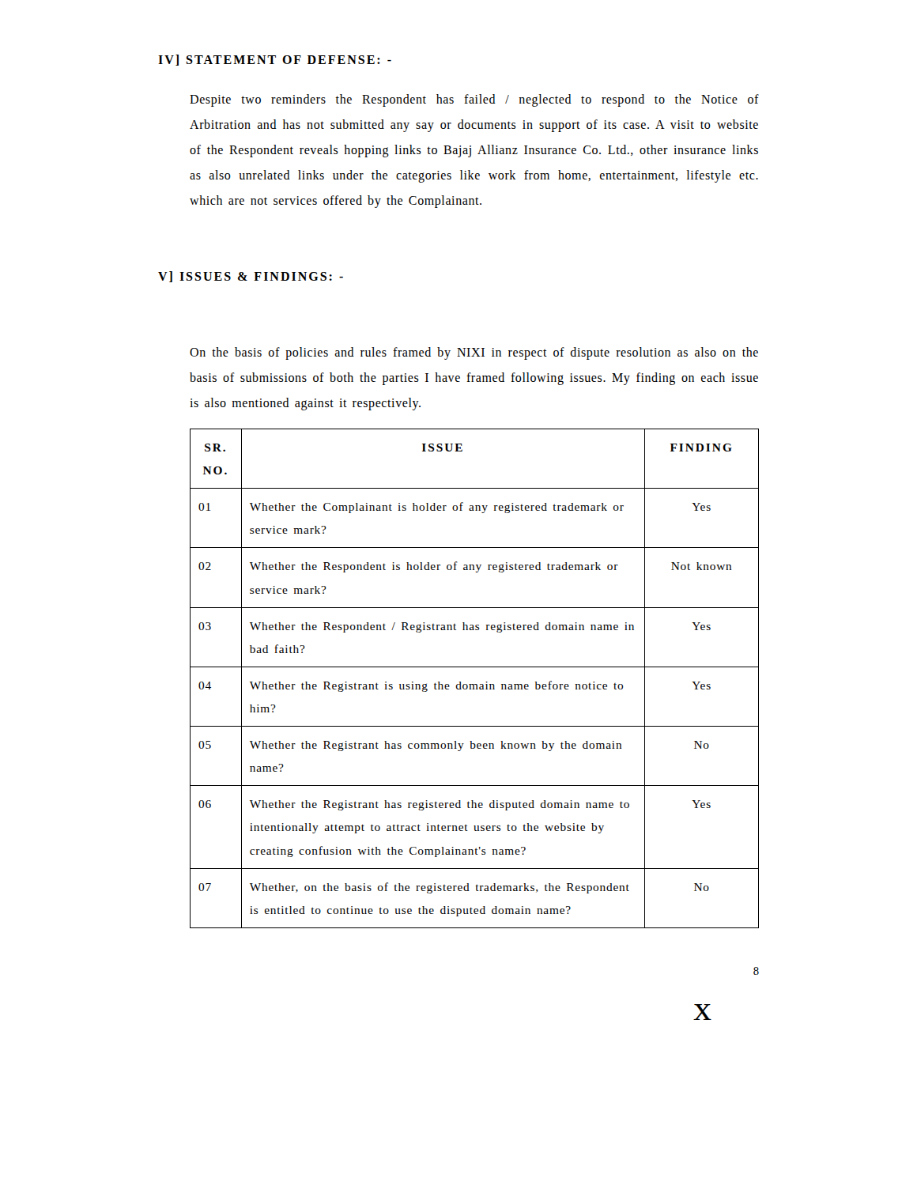IV] Statement of Defense: -
Despite two reminders the Respondent has failed / neglected to respond to the Notice of Arbitration and has not submitted any say or documents in support of its case. A visit to website of the Respondent reveals hopping links to Bajaj Allianz Insurance Co. Ltd., other insurance links as also unrelated links under the categories like work from home, entertainment, lifestyle etc. which are not services offered by the Complainant.
V] Issues & Findings: -
On the basis of policies and rules framed by NIXI in respect of dispute resolution as also on the basis of submissions of both the parties I have framed following issues. My finding on each issue is also mentioned against it respectively.
| SR. NO. | ISSUE | FINDING |
| --- | --- | --- |
| 01 | Whether the Complainant is holder of any registered trademark or service mark? | Yes |
| 02 | Whether the Respondent is holder of any registered trademark or service mark? | Not known |
| 03 | Whether the Respondent / Registrant has registered domain name in bad faith? | Yes |
| 04 | Whether the Registrant is using the domain name before notice to him? | Yes |
| 05 | Whether the Registrant has commonly been known by the domain name? | No |
| 06 | Whether the Registrant has registered the disputed domain name to intentionally attempt to attract internet users to the website by creating confusion with the Complainant's name? | Yes |
| 07 | Whether, on the basis of the registered trademarks, the Respondent is entitled to continue to use the disputed domain name? | No |
8
x